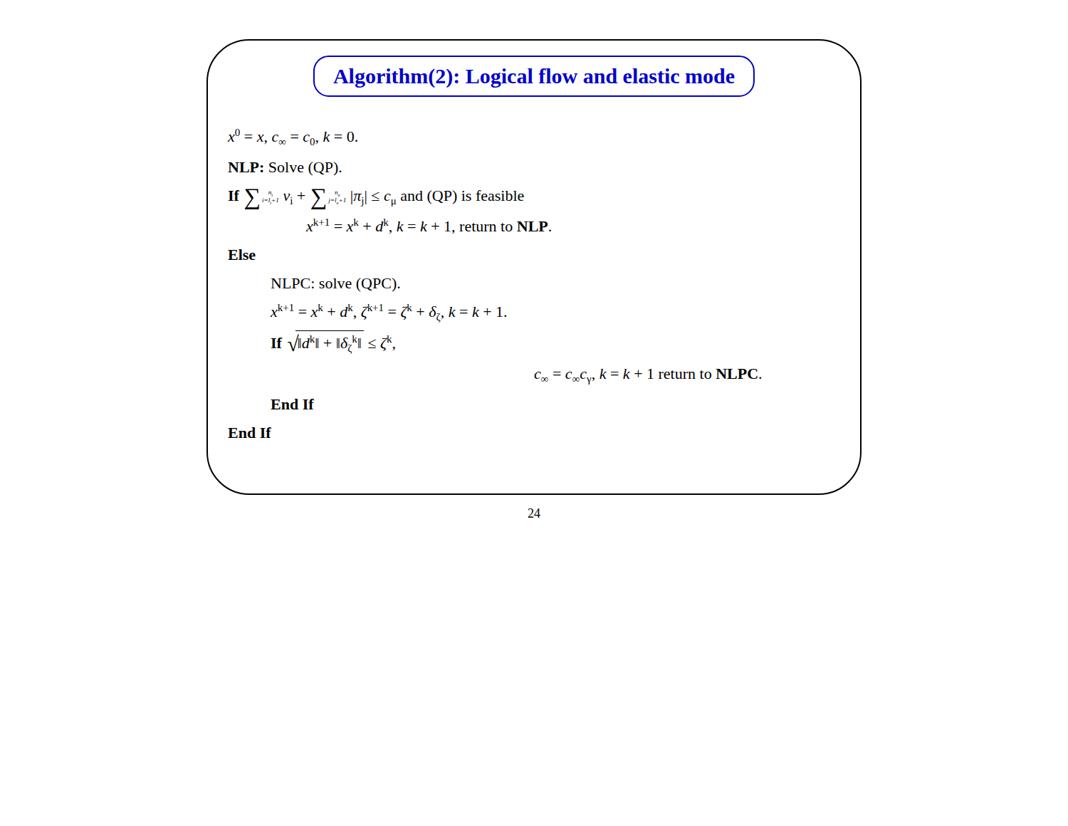Algorithm(2): Logical flow and elastic mode
x0 = x, c∞ = c0, k = 0.
NLP: Solve (QP).
If ∑ni i=li+1 νi + ∑ne j=le+1 |πj| ≤ cμ and (QP) is feasible
xk+1 = xk + dk, k = k + 1, return to NLP.
Else
NLPC: solve (QPC).
xk+1 = xk + dk, ζk+1 = ζk + δζ, k = k + 1.
If ‖dk‖ + ‖δζk‖ ≤ ζk,
c∞ = c∞cγ, k = k + 1 return to NLPC.
End If
End If
24